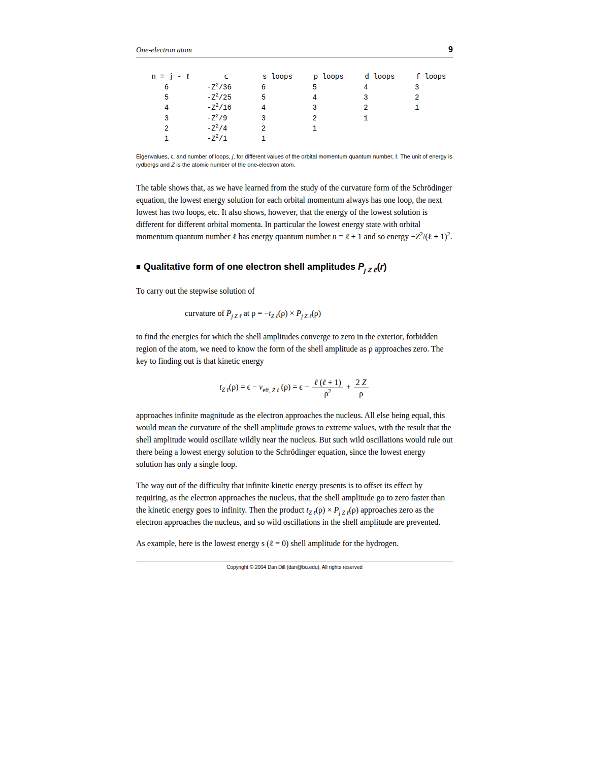One-electron atom 9
  n = j - ℓ        ϵ        s loops     p loops     d loops     f loops
     6         -Z2/36       6           5           4           3
     5         -Z2/25       5           4           3           2
     4         -Z2/16       4           3           2           1
     3         -Z2/9        3           2           1
     2         -Z2/4        2           1
     1         -Z2/1        1
Eigenvalues, ϵ, and number of loops, j, for different values of the orbital momentum quantum number, ℓ. The unit of energy is rydbergs and Z is the atomic number of the one-electron atom.
The table shows that, as we have learned from the study of the curvature form of the Schrödinger equation, the lowest energy solution for each orbital momentum always has one loop, the next lowest has two loops, etc. It also shows, however, that the energy of the lowest solution is different for different orbital momenta. In particular the lowest energy state with orbital momentum quantum number ℓ has energy quantum number n = ℓ + 1 and so energy −Z2/(ℓ + 1)2.
■Qualitative form of one electron shell amplitudes Pj Z ℓ(r)
To carry out the stepwise solution of
curvature of Pj Z ℓ at ρ = −tZ ℓ(ρ) × Pj Z ℓ(ρ)
to find the energies for which the shell amplitudes converge to zero in the exterior, forbidden region of the atom, we need to know the form of the shell amplitude as ρ approaches zero. The key to finding out is that kinetic energy
tZ ℓ(ρ) = ϵ − veff, Z ℓ (ρ) = ϵ − ℓ (ℓ + 1) ρ2 + 2 Z ρ
approaches infinite magnitude as the electron approaches the nucleus. All else being equal, this would mean the curvature of the shell amplitude grows to extreme values, with the result that the shell amplitude would oscillate wildly near the nucleus. But such wild oscillations would rule out there being a lowest energy solution to the Schrödinger equation, since the lowest energy solution has only a single loop.
The way out of the difficulty that infinite kinetic energy presents is to offset its effect by requiring, as the electron approaches the nucleus, that the shell amplitude go to zero faster than the kinetic energy goes to infinity. Then the product tZ ℓ(ρ) × Pj Z ℓ(ρ) approaches zero as the electron approaches the nucleus, and so wild oscillations in the shell amplitude are prevented.
As example, here is the lowest energy s (ℓ = 0) shell amplitude for the hydrogen.
Copyright © 2004 Dan Dill (dan@bu.edu). All rights reserved